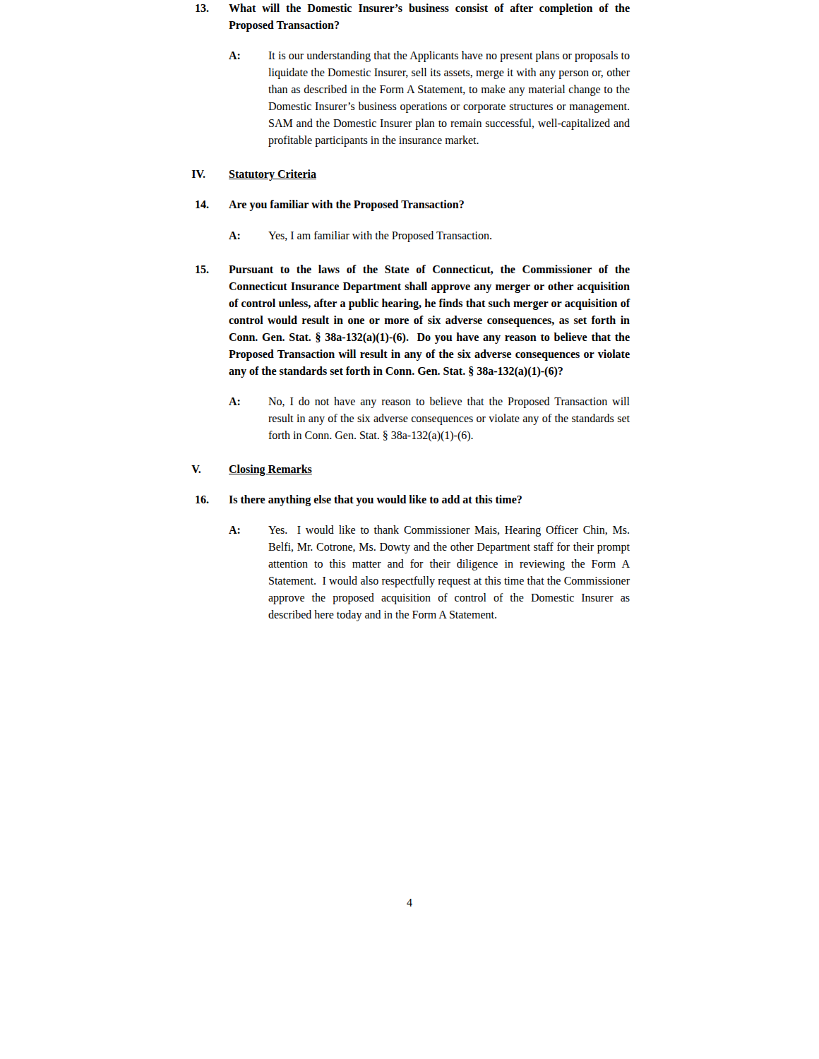13.
What will the Domestic Insurer’s business consist of after completion of the Proposed Transaction?
A:
It is our understanding that the Applicants have no present plans or proposals to liquidate the Domestic Insurer, sell its assets, merge it with any person or, other than as described in the Form A Statement, to make any material change to the Domestic Insurer’s business operations or corporate structures or management. SAM and the Domestic Insurer plan to remain successful, well-capitalized and profitable participants in the insurance market.
IV.
Statutory Criteria
14.
Are you familiar with the Proposed Transaction?
A:
Yes, I am familiar with the Proposed Transaction.
15.
Pursuant to the laws of the State of Connecticut, the Commissioner of the Connecticut Insurance Department shall approve any merger or other acquisition of control unless, after a public hearing, he finds that such merger or acquisition of control would result in one or more of six adverse consequences, as set forth in Conn. Gen. Stat. § 38a-132(a)(1)-(6). Do you have any reason to believe that the Proposed Transaction will result in any of the six adverse consequences or violate any of the standards set forth in Conn. Gen. Stat. § 38a-132(a)(1)-(6)?
A:
No, I do not have any reason to believe that the Proposed Transaction will result in any of the six adverse consequences or violate any of the standards set forth in Conn. Gen. Stat. § 38a-132(a)(1)-(6).
V.
Closing Remarks
16.
Is there anything else that you would like to add at this time?
A:
Yes. I would like to thank Commissioner Mais, Hearing Officer Chin, Ms. Belfi, Mr. Cotrone, Ms. Dowty and the other Department staff for their prompt attention to this matter and for their diligence in reviewing the Form A Statement. I would also respectfully request at this time that the Commissioner approve the proposed acquisition of control of the Domestic Insurer as described here today and in the Form A Statement.
4